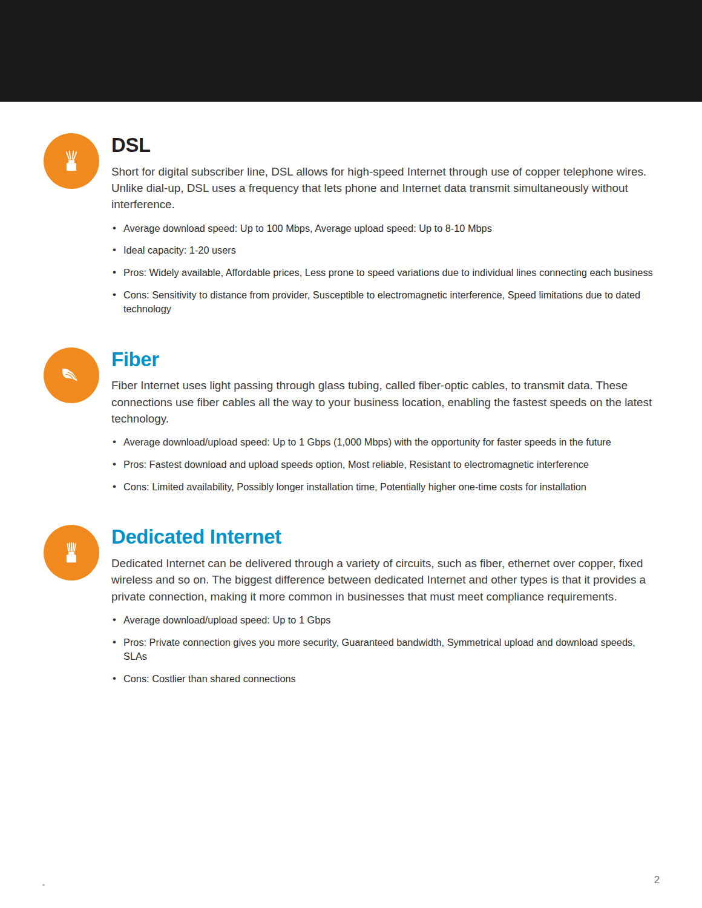DSL
Short for digital subscriber line, DSL allows for high-speed Internet through use of copper telephone wires. Unlike dial-up, DSL uses a frequency that lets phone and Internet data transmit simultaneously without interference.
Average download speed: Up to 100 Mbps, Average upload speed: Up to 8-10 Mbps
Ideal capacity: 1-20 users
Pros: Widely available, Affordable prices, Less prone to speed variations due to individual lines connecting each business
Cons: Sensitivity to distance from provider, Susceptible to electromagnetic interference, Speed limitations due to dated technology
Fiber
Fiber Internet uses light passing through glass tubing, called fiber-optic cables, to transmit data. These connections use fiber cables all the way to your business location, enabling the fastest speeds on the latest technology.
Average download/upload speed: Up to 1 Gbps (1,000 Mbps) with the opportunity for faster speeds in the future
Pros: Fastest download and upload speeds option, Most reliable, Resistant to electromagnetic interference
Cons: Limited availability, Possibly longer installation time, Potentially higher one-time costs for installation
Dedicated Internet
Dedicated Internet can be delivered through a variety of circuits, such as fiber, ethernet over copper, fixed wireless and so on. The biggest difference between dedicated Internet and other types is that it provides a private connection, making it more common in businesses that must meet compliance requirements.
Average download/upload speed: Up to 1 Gbps
Pros: Private connection gives you more security, Guaranteed bandwidth, Symmetrical upload and download speeds, SLAs
Cons: Costlier than shared connections
2